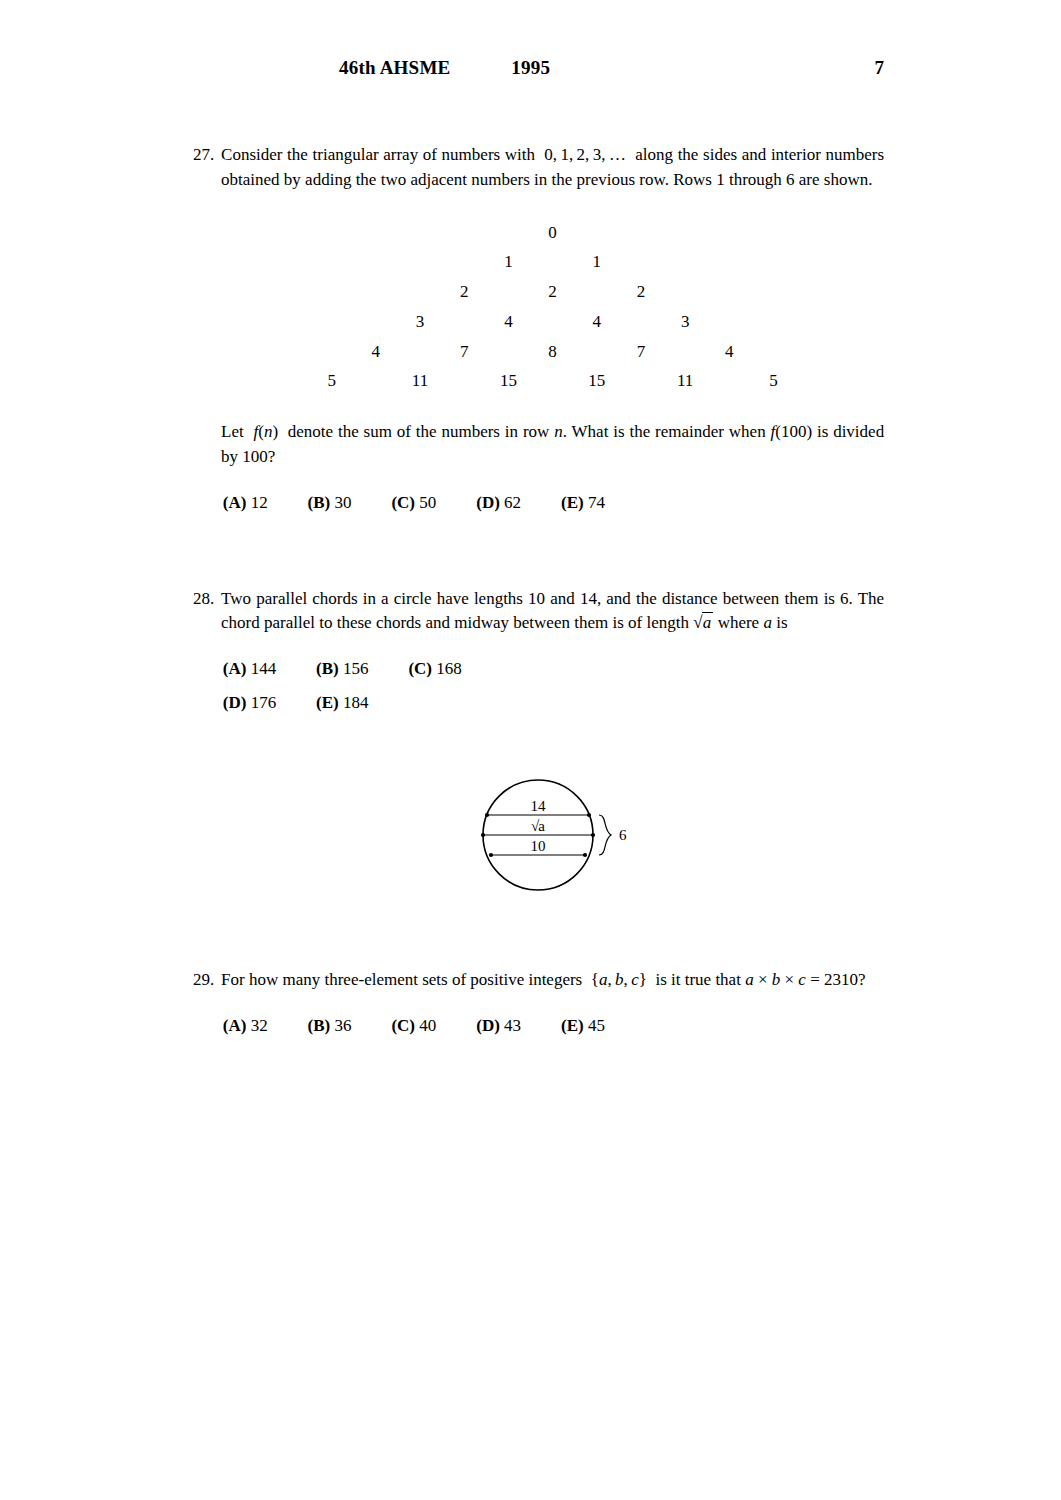46th AHSME 1995 7
27.
Consider the triangular array of numbers with 0, 1, 2, 3, … along the sides and interior numbers obtained by adding the two adjacent numbers in the previous row. Rows 1 through 6 are shown.
| | | | | | 0 | | | | | |
| | | | | 1 | | 1 | | | | |
| | | | 2 | | 2 | | 2 | | | |
| | | 3 | | 4 | | 4 | | 3 | | |
| | 4 | | 7 | | 8 | | 7 | | 4 | |
| 5 | | 11 | | 15 | | 15 | | 11 | | 5 |
Let f(n) denote the sum of the numbers in row n. What is the remainder when f(100) is divided by 100?
(A) 12 (B) 30 (C) 50 (D) 62 (E) 74
28.
Two parallel chords in a circle have lengths 10 and 14, and the distance between them is 6. The chord parallel to these chords and midway between them is of length √a where a is
(A) 144 (B) 156 (C) 168 (D) 176 (E) 184
14 √a 10 6
29.
For how many three-element sets of positive integers {a, b, c} is it true that a × b × c = 2310?
(A) 32 (B) 36 (C) 40 (D) 43 (E) 45